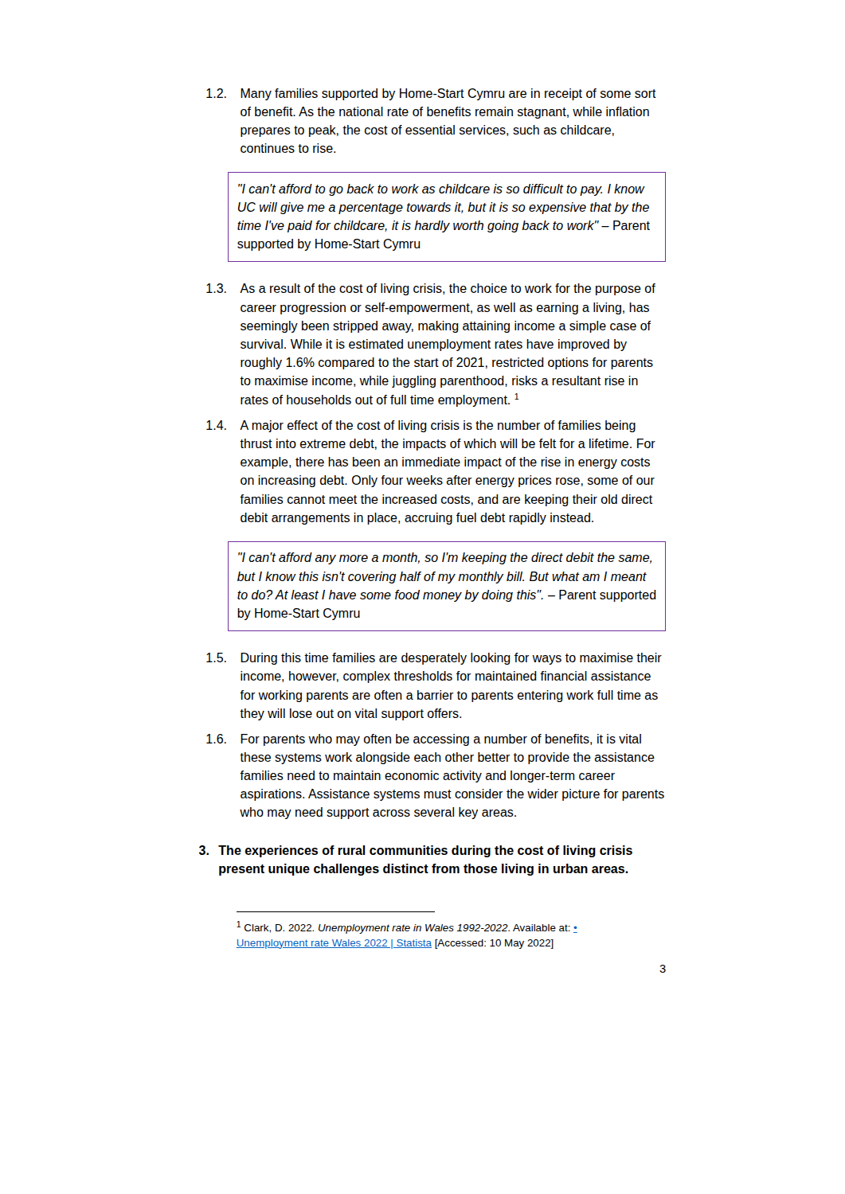1.2.
Many families supported by Home-Start Cymru are in receipt of some sort of benefit. As the national rate of benefits remain stagnant, while inflation prepares to peak, the cost of essential services, such as childcare, continues to rise.
"I can't afford to go back to work as childcare is so difficult to pay. I know UC will give me a percentage towards it, but it is so expensive that by the time I've paid for childcare, it is hardly worth going back to work" – Parent supported by Home-Start Cymru
1.3.
As a result of the cost of living crisis, the choice to work for the purpose of career progression or self-empowerment, as well as earning a living, has seemingly been stripped away, making attaining income a simple case of survival. While it is estimated unemployment rates have improved by roughly 1.6% compared to the start of 2021, restricted options for parents to maximise income, while juggling parenthood, risks a resultant rise in rates of households out of full time employment. 1
1.4.
A major effect of the cost of living crisis is the number of families being thrust into extreme debt, the impacts of which will be felt for a lifetime. For example, there has been an immediate impact of the rise in energy costs on increasing debt. Only four weeks after energy prices rose, some of our families cannot meet the increased costs, and are keeping their old direct debit arrangements in place, accruing fuel debt rapidly instead.
"I can't afford any more a month, so I'm keeping the direct debit the same, but I know this isn't covering half of my monthly bill. But what am I meant to do? At least I have some food money by doing this". – Parent supported by Home-Start Cymru
1.5.
During this time families are desperately looking for ways to maximise their income, however, complex thresholds for maintained financial assistance for working parents are often a barrier to parents entering work full time as they will lose out on vital support offers.
1.6.
For parents who may often be accessing a number of benefits, it is vital these systems work alongside each other better to provide the assistance families need to maintain economic activity and longer-term career aspirations. Assistance systems must consider the wider picture for parents who may need support across several key areas.
3.
The experiences of rural communities during the cost of living crisis present unique challenges distinct from those living in urban areas.
1 Clark, D. 2022. Unemployment rate in Wales 1992-2022. Available at: • Unemployment rate Wales 2022 | Statista [Accessed: 10 May 2022]
3